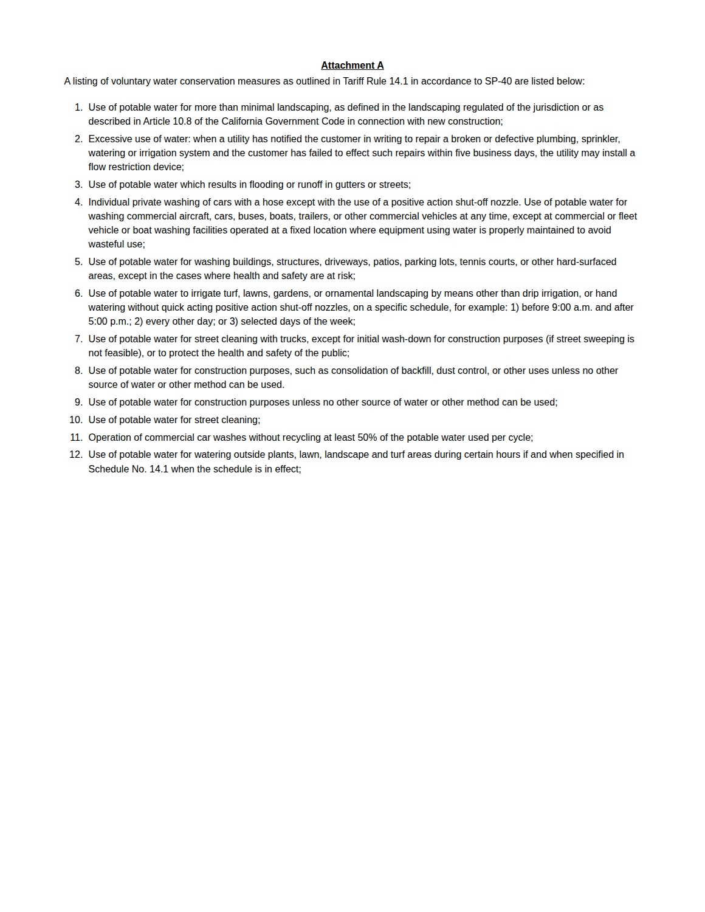Attachment A
A listing of voluntary water conservation measures as outlined in Tariff Rule 14.1 in accordance to SP-40 are listed below:
Use of potable water for more than minimal landscaping, as defined in the landscaping regulated of the jurisdiction or as described in Article 10.8 of the California Government Code in connection with new construction;
Excessive use of water: when a utility has notified the customer in writing to repair a broken or defective plumbing, sprinkler, watering or irrigation system and the customer has failed to effect such repairs within five business days, the utility may install a flow restriction device;
Use of potable water which results in flooding or runoff in gutters or streets;
Individual private washing of cars with a hose except with the use of a positive action shut-off nozzle. Use of potable water for washing commercial aircraft, cars, buses, boats, trailers, or other commercial vehicles at any time, except at commercial or fleet vehicle or boat washing facilities operated at a fixed location where equipment using water is properly maintained to avoid wasteful use;
Use of potable water for washing buildings, structures, driveways, patios, parking lots, tennis courts, or other hard-surfaced areas, except in the cases where health and safety are at risk;
Use of potable water to irrigate turf, lawns, gardens, or ornamental landscaping by means other than drip irrigation, or hand watering without quick acting positive action shut-off nozzles, on a specific schedule, for example: 1) before 9:00 a.m. and after 5:00 p.m.; 2) every other day; or 3) selected days of the week;
Use of potable water for street cleaning with trucks, except for initial wash-down for construction purposes (if street sweeping is not feasible), or to protect the health and safety of the public;
Use of potable water for construction purposes, such as consolidation of backfill, dust control, or other uses unless no other source of water or other method can be used.
Use of potable water for construction purposes unless no other source of water or other method can be used;
Use of potable water for street cleaning;
Operation of commercial car washes without recycling at least 50% of the potable water used per cycle;
Use of potable water for watering outside plants, lawn, landscape and turf areas during certain hours if and when specified in Schedule No. 14.1 when the schedule is in effect;